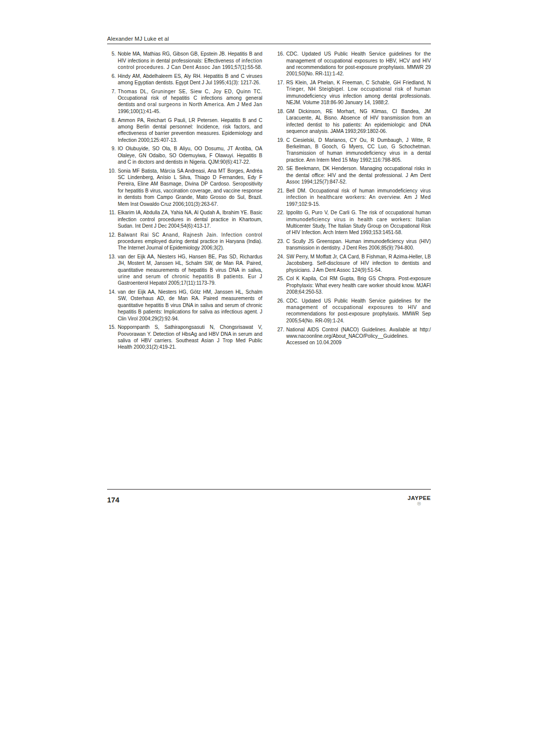Alexander MJ Luke et al
Noble MA, Mathias RG, Gibson GB, Epstein JB. Hepatitis B and HIV infections in dental professionals: Effectiveness of infection control procedures. J Can Dent Assoc Jan 1991;57(1):55-58.
Hindy AM, Abdelhaleem ES, Aly RH. Hepatitis B and C viruses among Egyptian dentists. Egypt Dent J Jul 1995;41(3): 1217-26.
Thomas DL, Gruninger SE, Siew C, Joy ED, Quinn TC. Occupational risk of hepatitis C infections among general dentists and oral surgeons in North America. Am J Med Jan 1996;100(1):41-45.
Ammon PA, Reichart G Pauli, LR Petersen. Hepatitis B and C among Berlin dental personnel: Incidence, risk factors, and effectiveness of barrier prevention measures. Epidemiology and Infection 2000;125:407-13.
IO Olubuyide, SO Ola, B Aliyu, OO Dosumu, JT Arotiba, OA Olaleye, GN Odaibo, SO Odemuyiwa, F Olawuyi. Hepatitis B and C in doctors and dentists in Nigeria. QJM:90(6):417-22.
Sonia MF Batista, Márcia SA Andreasi, Ana MT Borges, Andréa SC Lindenberg, Anísio L Silva, Thiago D Fernandes, Edy F Pereira, Eline AM Basmage, Divina DP Cardoso. Seropositivity for hepatitis B virus, vaccination coverage, and vaccine response in dentists from Campo Grande, Mato Grosso do Sul, Brazil. Mem Inst Oswaldo Cruz 2006;101(3):263-67.
Elkarim IA, Abdulla ZA, Yahia NA, Al Qudah A, Ibrahim YE. Basic infection control procedures in dental practice in Khartoum, Sudan. Int Dent J Dec 2004;54(6):413-17.
Balwant Rai SC Anand, Rajnesh Jain. Infection control procedures employed during dental practice in Haryana (India). The Internet Journal of Epidemiology 2006;3(2).
van der Eijk AA, Niesters HG, Hansen BE, Pas SD, Richardus JH, Mostert M, Janssen HL, Schalm SW, de Man RA. Paired, quantitative measurements of hepatitis B virus DNA in saliva, urine and serum of chronic hepatitis B patients. Eur J Gastroenterol Hepatol 2005;17(11):1173-79.
van der Eijk AA, Niesters HG, Götz HM, Janssen HL, Schalm SW, Osterhaus AD, de Man RA. Paired measurements of quantitative hepatitis B virus DNA in saliva and serum of chronic hepatitis B patients: Implications for saliva as infectious agent. J Clin Virol 2004;29(2):92-94.
Noppornpanth S, Sathirapongsasuti N, Chongsrisawat V, Poovorawan Y. Detection of HbsAg and HBV DNA in serum and saliva of HBV carriers. Southeast Asian J Trop Med Public Health 2000;31(2):419-21.
CDC. Updated US Public Health Service guidelines for the management of occupational exposures to HBV, HCV and HIV and recommendations for post-exposure prophylaxis. MMWR 29 2001;50(No. RR-11):1-42.
RS Klein, JA Phelan, K Freeman, C Schable, GH Friedland, N Trieger, NH Steigbigel. Low occupational risk of human immunodeficiency virus infection among dental professionals. NEJM. Volume 318:86-90 January 14, 1988;2.
GM Dickinson, RE Morhart, NG Klimas, CI Bandea, JM Laracuente, AL Bisno. Absence of HIV transmission from an infected dentist to his patients: An epidemiologic and DNA sequence analysis. JAMA 1993;269:1802-06.
C Ciesielski, D Marianos, CY Ou, R Dumbaugh, J Witte, R Berkelman, B Gooch, G Myers, CC Luo, G Schochetman. Transmission of human immunodeficiency virus in a dental practice. Ann Intern Med 15 May 1992;116:798-805.
SE Beekmann, DK Henderson. Managing occupational risks in the dental office: HIV and the dental professional. J Am Dent Assoc 1994;125(7):847-52.
Bell DM. Occupational risk of human immunodeficiency virus infection in healthcare workers: An overview. Am J Med 1997;102:9-15.
Ippolito G, Puro V, De Carli G. The risk of occupational human immunodeficiency virus in health care workers: Italian Multicenter Study, The Italian Study Group on Occupational Risk of HIV Infection. Arch Intern Med 1993;153:1451-58.
C Scully JS Greenspan. Human immunodeficiency virus (HIV) transmission in dentistry. J Dent Res 2006;85(9):794-800.
SW Perry, M Moffatt Jr, CA Card, B Fishman, R Azima-Heller, LB Jacobsberg. Self-disclosure of HIV infection to dentists and physicians. J Am Dent Assoc 124(9):51-54.
Col K Kapila, Col RM Gupta, Brig GS Chopra. Post-exposure Prophylaxis: What every health care worker should know. MJAFI 2008;64:250-53.
CDC. Updated US Public Health Service guidelines for the management of occupational exposures to HIV and recommendations for post-exposure prophylaxis. MMWR Sep 2005;54(No. RR-09):1-24.
National AIDS Control (NACO) Guidelines. Available at http:/ www.nacoonline.org/About_NACO/Policy__Guidelines. Accessed on 10.04.2009
174
JAYPEE
☉